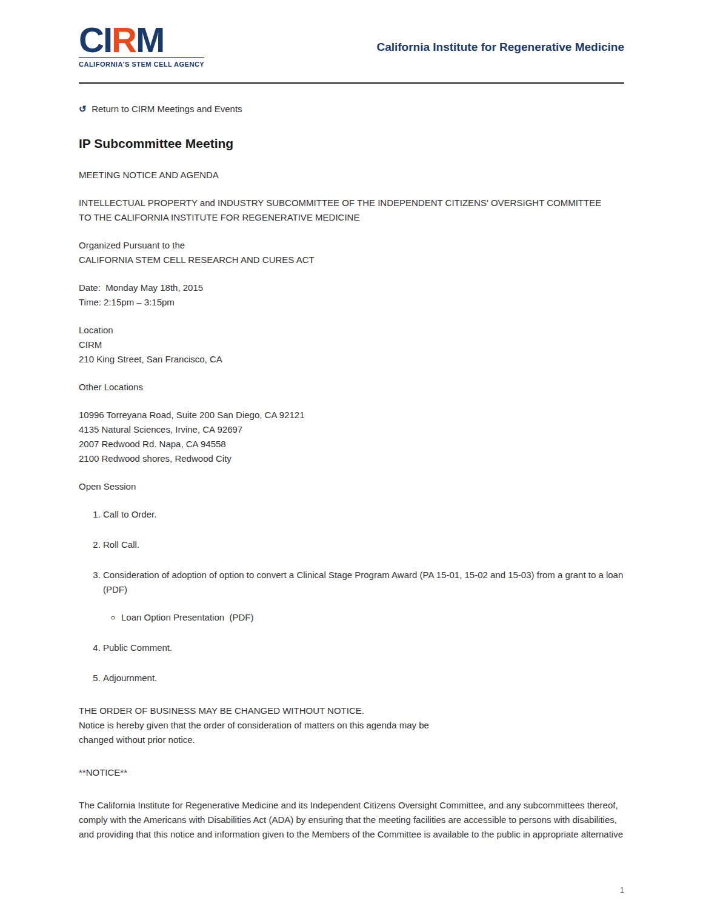CIRM
CALIFORNIA'S STEM CELL AGENCY
California Institute for Regenerative Medicine
↺ Return to CIRM Meetings and Events
IP Subcommittee Meeting
MEETING NOTICE AND AGENDA
INTELLECTUAL PROPERTY and INDUSTRY SUBCOMMITTEE OF THE INDEPENDENT CITIZENS' OVERSIGHT COMMITTEE
TO THE CALIFORNIA INSTITUTE FOR REGENERATIVE MEDICINE
Organized Pursuant to the
CALIFORNIA STEM CELL RESEARCH AND CURES ACT
Date: Monday May 18th, 2015
Time: 2:15pm – 3:15pm
Location
CIRM
210 King Street, San Francisco, CA
Other Locations
10996 Torreyana Road, Suite 200 San Diego, CA 92121
4135 Natural Sciences, Irvine, CA 92697
2007 Redwood Rd. Napa, CA 94558
2100 Redwood shores, Redwood City
Open Session
Call to Order.
Roll Call.
Consideration of adoption of option to convert a Clinical Stage Program Award (PA 15-01, 15-02 and 15-03) from a grant to a loan (PDF)
Loan Option Presentation (PDF)
Public Comment.
Adjournment.
THE ORDER OF BUSINESS MAY BE CHANGED WITHOUT NOTICE.
Notice is hereby given that the order of consideration of matters on this agenda may be
changed without prior notice.
**NOTICE**
The California Institute for Regenerative Medicine and its Independent Citizens Oversight Committee, and any subcommittees thereof, comply with the Americans with Disabilities Act (ADA) by ensuring that the meeting facilities are accessible to persons with disabilities, and providing that this notice and information given to the Members of the Committee is available to the public in appropriate alternative
1